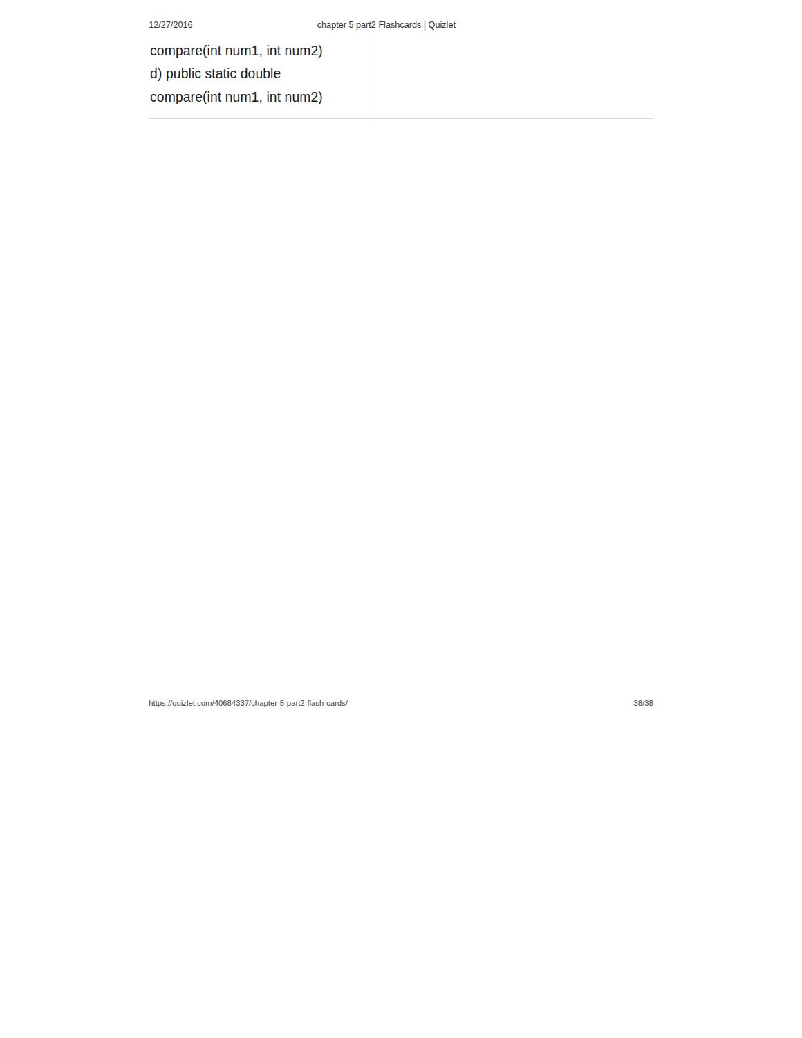12/27/2016 chapter 5 part2 Flashcards | Quizlet
compare(int num1, int num2)
d) public static double
compare(int num1, int num2)
https://quizlet.com/40684337/chapter-5-part2-flash-cards/ 38/38